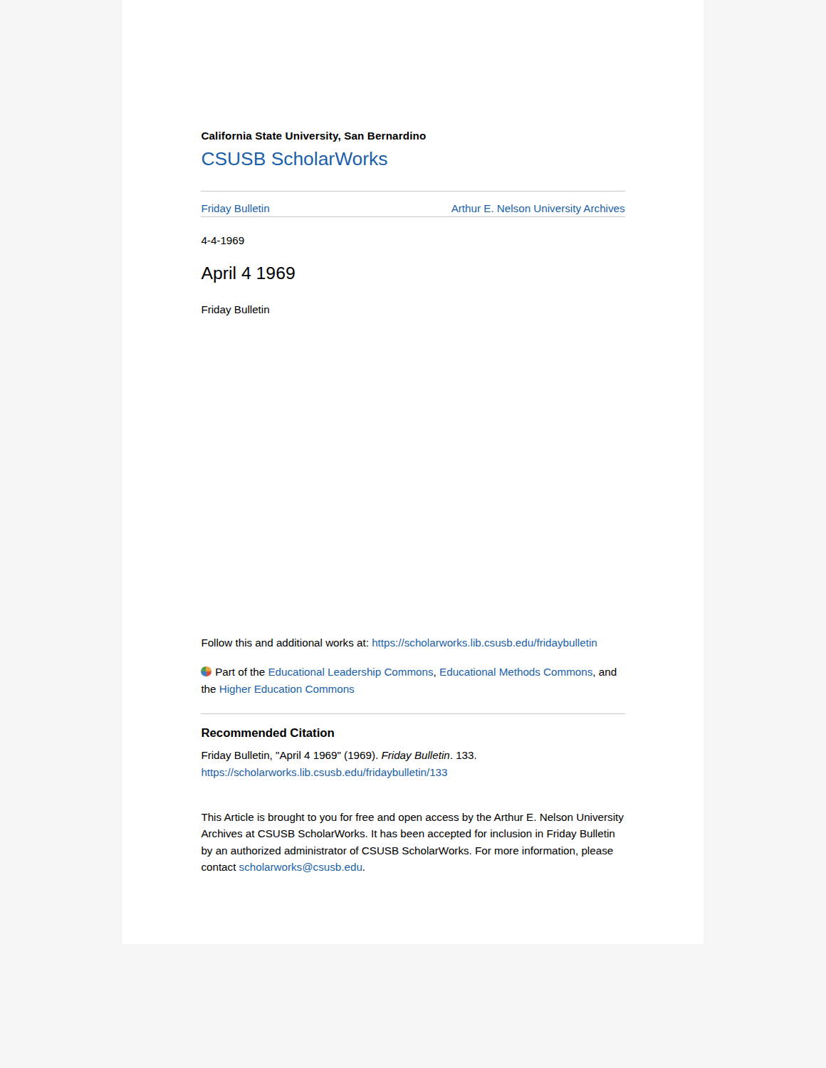California State University, San Bernardino
CSUSB ScholarWorks
Friday Bulletin Arthur E. Nelson University Archives
4-4-1969
April 4 1969
Friday Bulletin
Follow this and additional works at: https://scholarworks.lib.csusb.edu/fridaybulletin
Part of the Educational Leadership Commons, Educational Methods Commons, and the Higher Education Commons
Recommended Citation
Friday Bulletin, "April 4 1969" (1969). Friday Bulletin. 133.
https://scholarworks.lib.csusb.edu/fridaybulletin/133
This Article is brought to you for free and open access by the Arthur E. Nelson University Archives at CSUSB ScholarWorks. It has been accepted for inclusion in Friday Bulletin by an authorized administrator of CSUSB ScholarWorks. For more information, please contact scholarworks@csusb.edu.